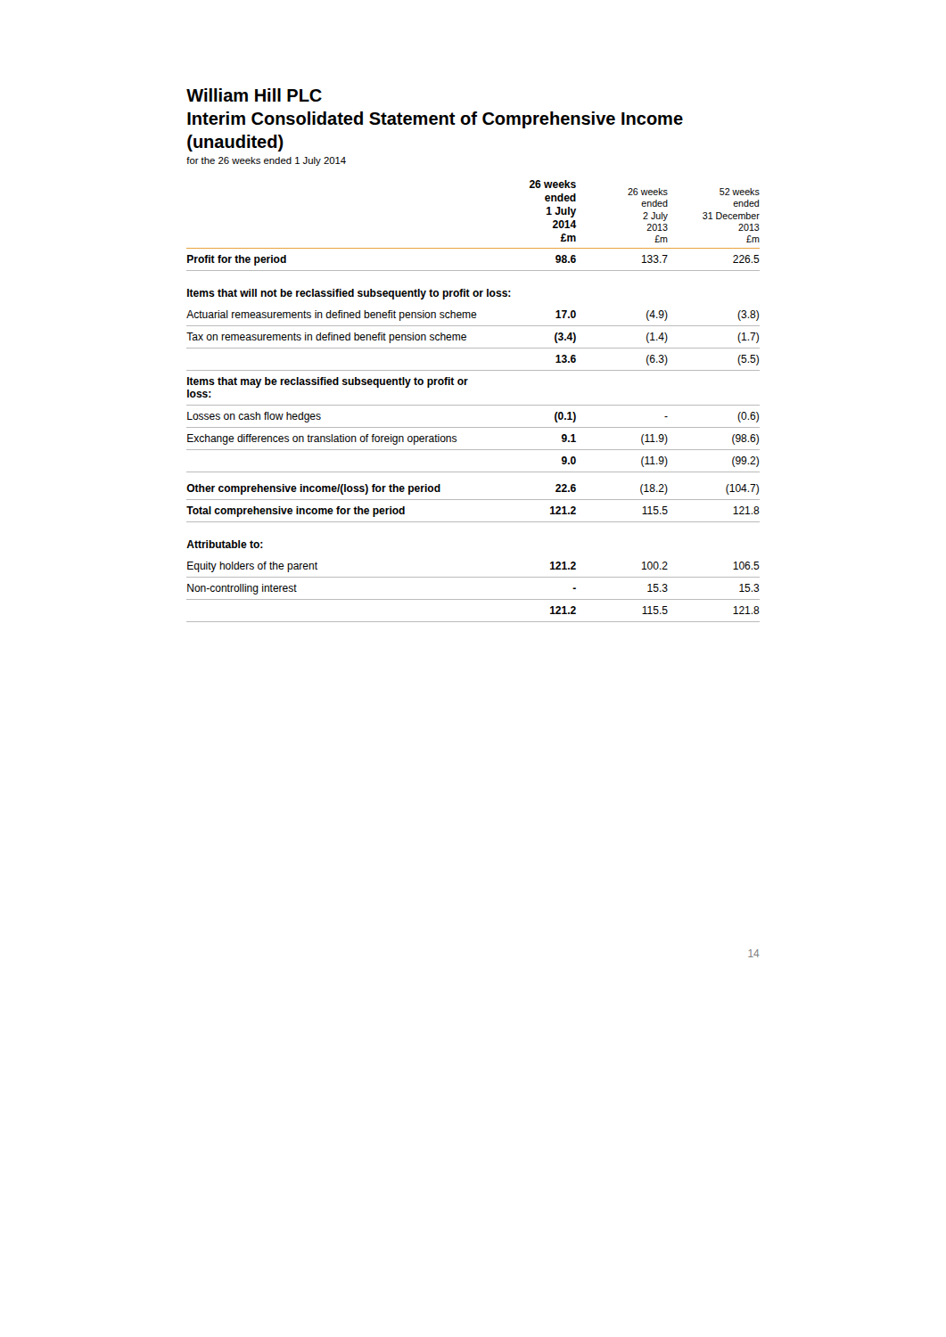William Hill PLC
Interim Consolidated Statement of Comprehensive Income (unaudited)
for the 26 weeks ended 1 July 2014
| | 26 weeks ended 1 July 2014 £m | 26 weeks ended 2 July 2013 £m | 52 weeks ended 31 December 2013 £m |
| --- | --- | --- | --- |
| Profit for the period | 98.6 | 133.7 | 226.5 |
| Items that will not be reclassified subsequently to profit or loss: |
| Actuarial remeasurements in defined benefit pension scheme | 17.0 | (4.9) | (3.8) |
| Tax on remeasurements in defined benefit pension scheme | (3.4) | (1.4) | (1.7) |
| | 13.6 | (6.3) | (5.5) |
| Items that may be reclassified subsequently to profit or loss: | | | |
| Losses on cash flow hedges | (0.1) | - | (0.6) |
| Exchange differences on translation of foreign operations | 9.1 | (11.9) | (98.6) |
| | 9.0 | (11.9) | (99.2) |
| Other comprehensive income/(loss) for the period | 22.6 | (18.2) | (104.7) |
| Total comprehensive income for the period | 121.2 | 115.5 | 121.8 |
| Attributable to: |
| Equity holders of the parent | 121.2 | 100.2 | 106.5 |
| Non-controlling interest | - | 15.3 | 15.3 |
| | 121.2 | 115.5 | 121.8 |
14